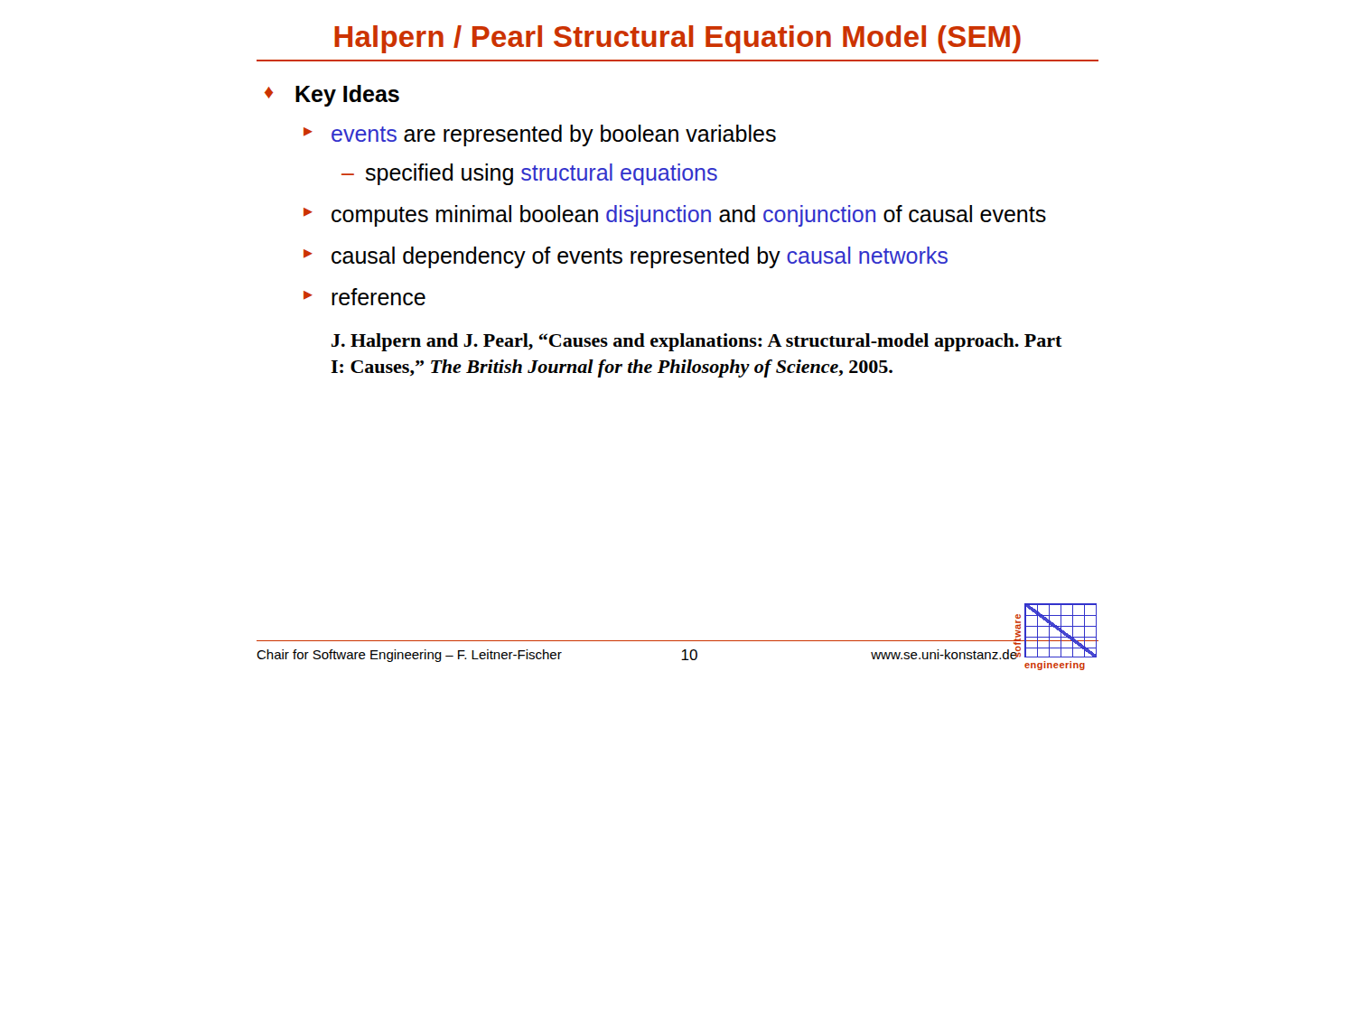Halpern / Pearl Structural Equation Model (SEM)
Key Ideas
events are represented by boolean variables
specified using structural equations
computes minimal boolean disjunction and conjunction of causal events
causal dependency of events represented by causal networks
reference
J. Halpern and J. Pearl, “Causes and explanations: A structural-model approach. Part I: Causes,” The British Journal for the Philosophy of Science, 2005.
Chair for Software Engineering – F. Leitner-Fischer
10
www.se.uni-konstanz.de
software engineering